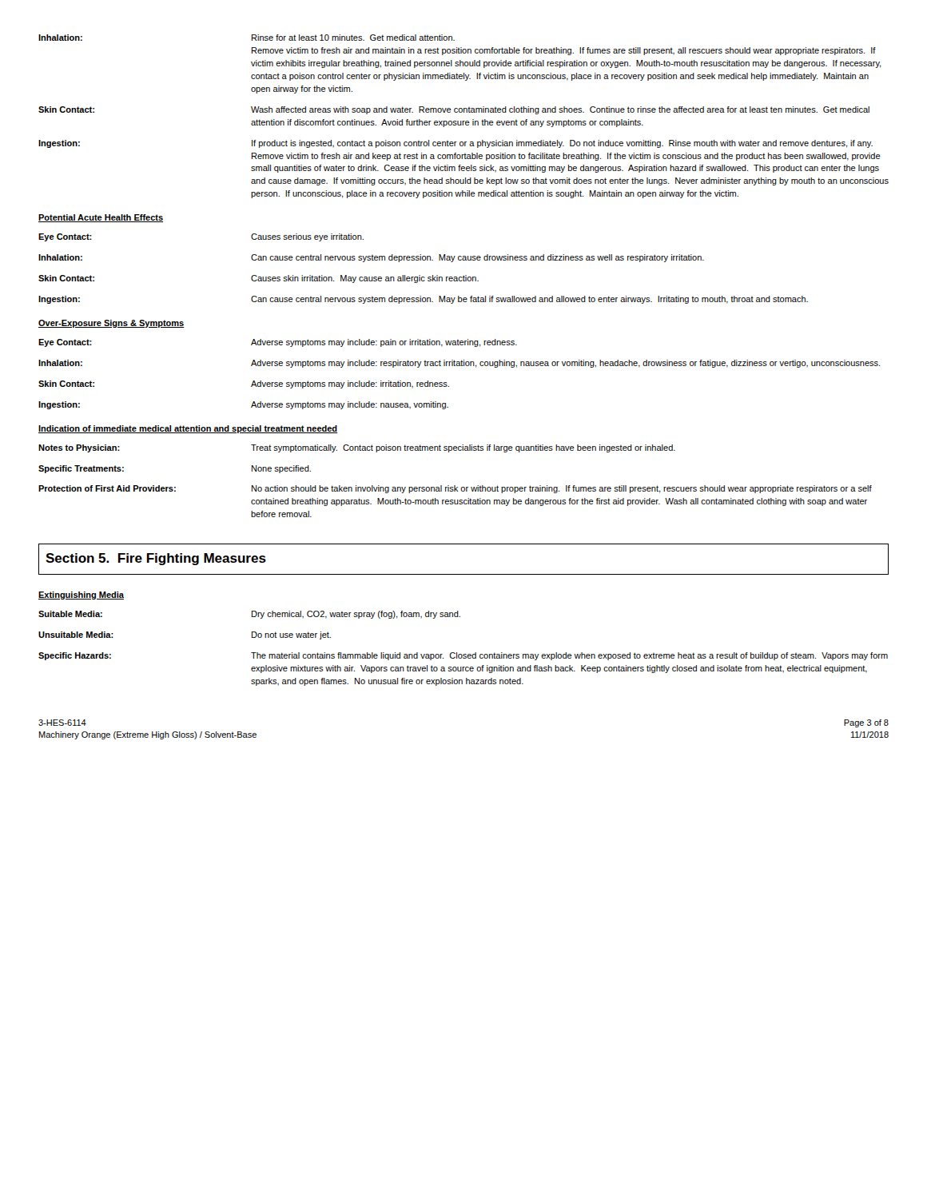| Inhalation: | Rinse for at least 10 minutes. Get medical attention. Remove victim to fresh air and maintain in a rest position comfortable for breathing. If fumes are still present, all rescuers should wear appropriate respirators. If victim exhibits irregular breathing, trained personnel should provide artificial respiration or oxygen. Mouth-to-mouth resuscitation may be dangerous. If necessary, contact a poison control center or physician immediately. If victim is unconscious, place in a recovery position and seek medical help immediately. Maintain an open airway for the victim. |
| Skin Contact: | Wash affected areas with soap and water. Remove contaminated clothing and shoes. Continue to rinse the affected area for at least ten minutes. Get medical attention if discomfort continues. Avoid further exposure in the event of any symptoms or complaints. |
| Ingestion: | If product is ingested, contact a poison control center or a physician immediately. Do not induce vomitting. Rinse mouth with water and remove dentures, if any. Remove victim to fresh air and keep at rest in a comfortable position to facilitate breathing. If the victim is conscious and the product has been swallowed, provide small quantities of water to drink. Cease if the victim feels sick, as vomitting may be dangerous. Aspiration hazard if swallowed. This product can enter the lungs and cause damage. If vomitting occurs, the head should be kept low so that vomit does not enter the lungs. Never administer anything by mouth to an unconscious person. If unconscious, place in a recovery position while medical attention is sought. Maintain an open airway for the victim. |
Potential Acute Health Effects
| Eye Contact: | Causes serious eye irritation. |
| Inhalation: | Can cause central nervous system depression. May cause drowsiness and dizziness as well as respiratory irritation. |
| Skin Contact: | Causes skin irritation. May cause an allergic skin reaction. |
| Ingestion: | Can cause central nervous system depression. May be fatal if swallowed and allowed to enter airways. Irritating to mouth, throat and stomach. |
Over-Exposure Signs & Symptoms
| Eye Contact: | Adverse symptoms may include: pain or irritation, watering, redness. |
| Inhalation: | Adverse symptoms may include: respiratory tract irritation, coughing, nausea or vomiting, headache, drowsiness or fatigue, dizziness or vertigo, unconsciousness. |
| Skin Contact: | Adverse symptoms may include: irritation, redness. |
| Ingestion: | Adverse symptoms may include: nausea, vomiting. |
Indication of immediate medical attention and special treatment needed
| Notes to Physician: | Treat symptomatically. Contact poison treatment specialists if large quantities have been ingested or inhaled. |
| Specific Treatments: | None specified. |
| Protection of First Aid Providers: | No action should be taken involving any personal risk or without proper training. If fumes are still present, rescuers should wear appropriate respirators or a self contained breathing apparatus. Mouth-to-mouth resuscitation may be dangerous for the first aid provider. Wash all contaminated clothing with soap and water before removal. |
Section 5. Fire Fighting Measures
Extinguishing Media
| Suitable Media: | Dry chemical, CO2, water spray (fog), foam, dry sand. |
| Unsuitable Media: | Do not use water jet. |
| Specific Hazards: | The material contains flammable liquid and vapor. Closed containers may explode when exposed to extreme heat as a result of buildup of steam. Vapors may form explosive mixtures with air. Vapors can travel to a source of ignition and flash back. Keep containers tightly closed and isolate from heat, electrical equipment, sparks, and open flames. No unusual fire or explosion hazards noted. |
| 3-HES-6114 | Page 3 of 8 |
| Machinery Orange (Extreme High Gloss) / Solvent-Base | 11/1/2018 |